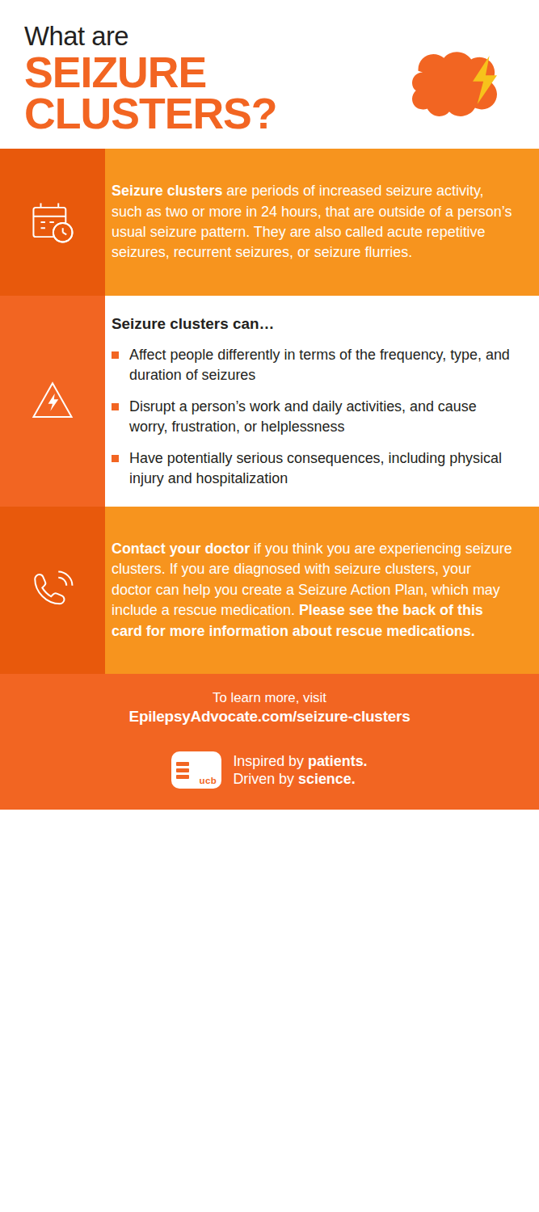What are
Seizure
Clusters?
Seizure clusters are periods of increased seizure activity, such as two or more in 24 hours, that are outside of a person’s usual seizure pattern. They are also called acute repetitive seizures, recurrent seizures, or seizure flurries.
Seizure clusters can…
Affect people differently in terms of the frequency, type, and duration of seizures
Disrupt a person’s work and daily activities, and cause worry, frustration, or helplessness
Have potentially serious consequences, including physical injury and hospitalization
Contact your doctor if you think you are experiencing seizure clusters. If you are diagnosed with seizure clusters, your doctor can help you create a Seizure Action Plan, which may include a rescue medication. Please see the back of this card for more information about rescue medications.
To learn more, visit
EpilepsyAdvocate.com/seizure-clusters
ucb
Inspired by patients.
Driven by science.